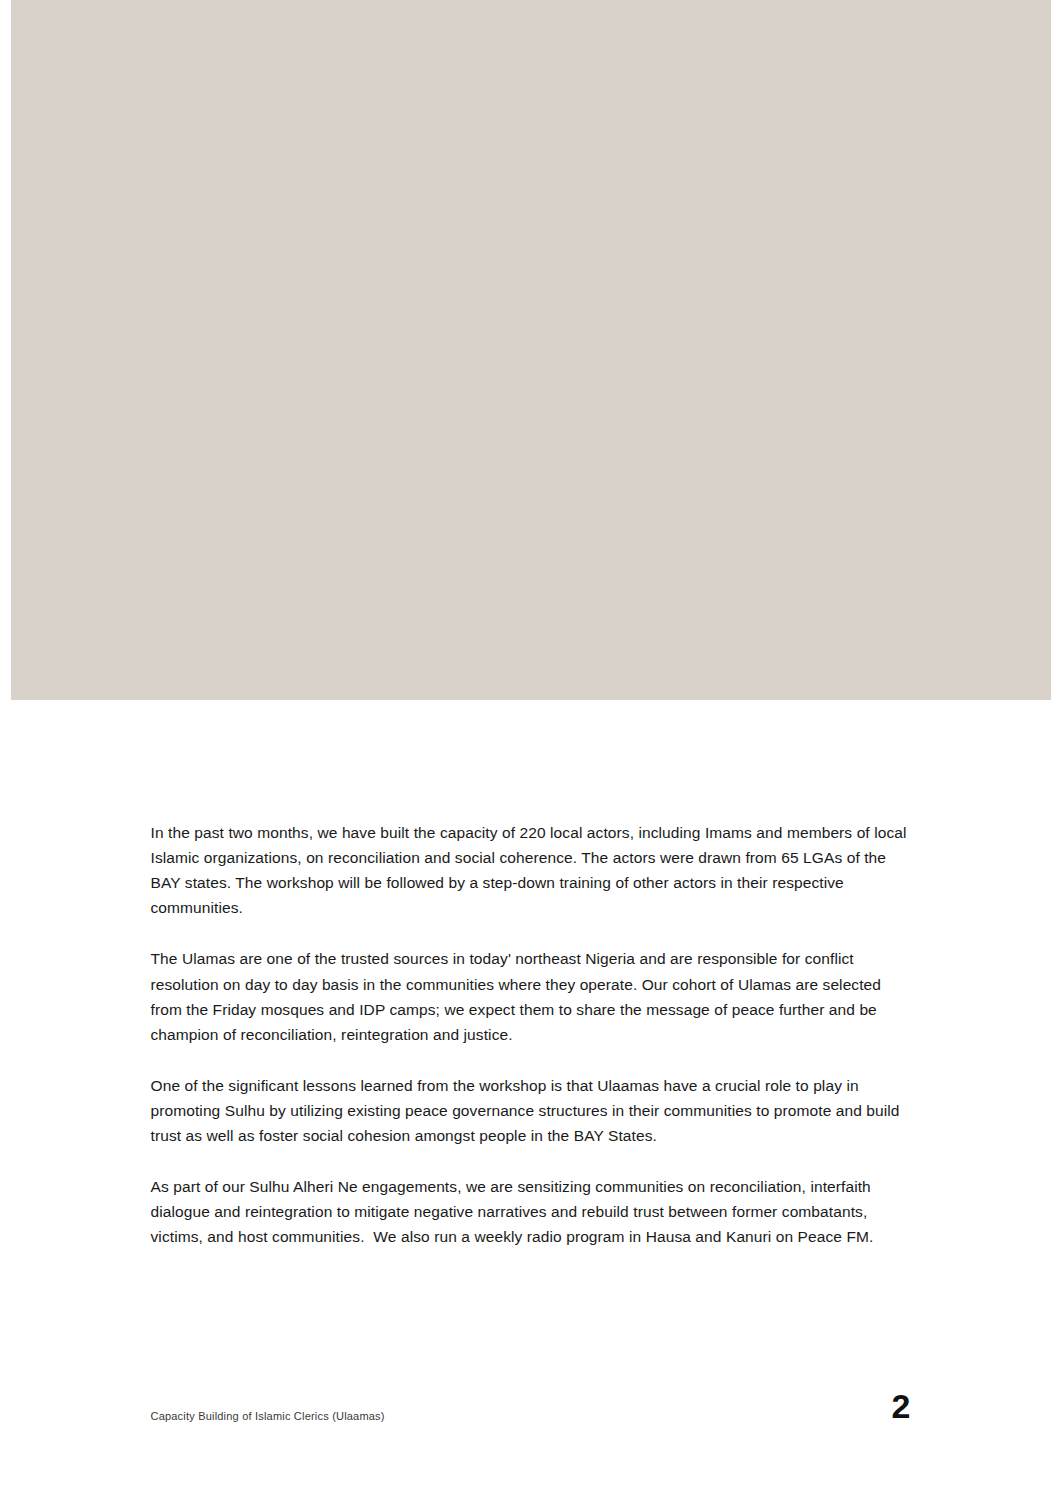In the past two months, we have built the capacity of 220 local actors, including Imams and members of local Islamic organizations, on reconciliation and social coherence. The actors were drawn from 65 LGAs of the BAY states. The workshop will be followed by a step-down training of other actors in their respective communities.
The Ulamas are one of the trusted sources in today' northeast Nigeria and are responsible for conflict resolution on day to day basis in the communities where they operate. Our cohort of Ulamas are selected from the Friday mosques and IDP camps; we expect them to share the message of peace further and be champion of reconciliation, reintegration and justice.
One of the significant lessons learned from the workshop is that Ulaamas have a crucial role to play in promoting Sulhu by utilizing existing peace governance structures in their communities to promote and build trust as well as foster social cohesion amongst people in the BAY States.
As part of our Sulhu Alheri Ne engagements, we are sensitizing communities on reconciliation, interfaith dialogue and reintegration to mitigate negative narratives and rebuild trust between former combatants, victims, and host communities. We also run a weekly radio program in Hausa and Kanuri on Peace FM.
Capacity Building of Islamic Clerics (Ulaamas)
2